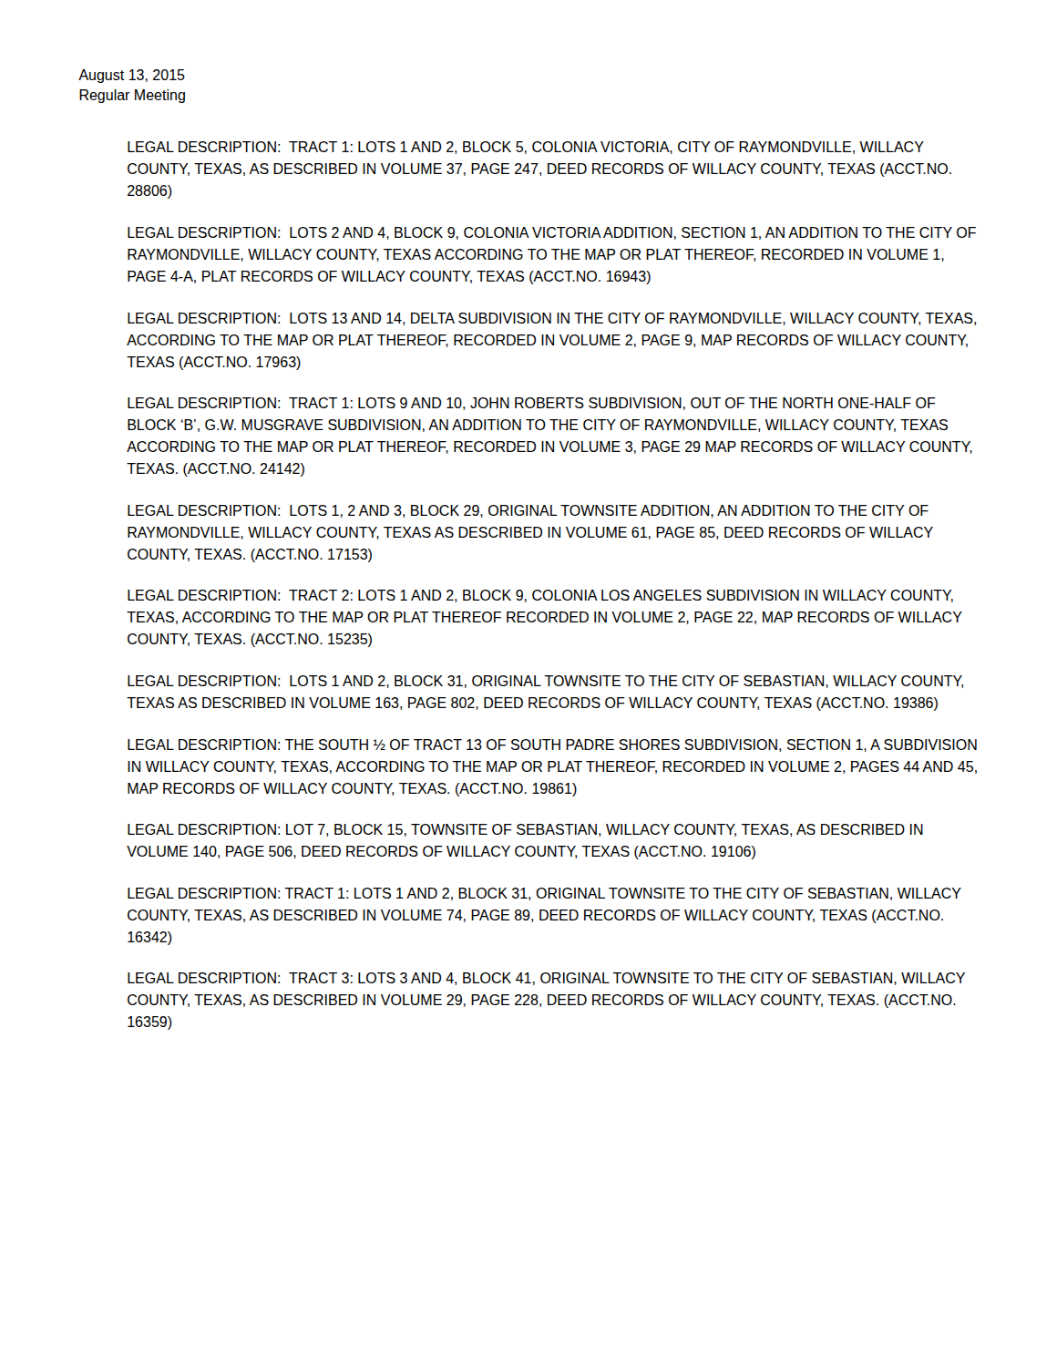August 13, 2015
Regular Meeting
LEGAL DESCRIPTION: TRACT 1: LOTS 1 AND 2, BLOCK 5, COLONIA VICTORIA, CITY OF RAYMONDVILLE, WILLACY COUNTY, TEXAS, AS DESCRIBED IN VOLUME 37, PAGE 247, DEED RECORDS OF WILLACY COUNTY, TEXAS (ACCT.NO. 28806)
LEGAL DESCRIPTION: LOTS 2 AND 4, BLOCK 9, COLONIA VICTORIA ADDITION, SECTION 1, AN ADDITION TO THE CITY OF RAYMONDVILLE, WILLACY COUNTY, TEXAS ACCORDING TO THE MAP OR PLAT THEREOF, RECORDED IN VOLUME 1, PAGE 4-A, PLAT RECORDS OF WILLACY COUNTY, TEXAS (ACCT.NO. 16943)
LEGAL DESCRIPTION: LOTS 13 AND 14, DELTA SUBDIVISION IN THE CITY OF RAYMONDVILLE, WILLACY COUNTY, TEXAS, ACCORDING TO THE MAP OR PLAT THEREOF, RECORDED IN VOLUME 2, PAGE 9, MAP RECORDS OF WILLACY COUNTY, TEXAS (ACCT.NO. 17963)
LEGAL DESCRIPTION: TRACT 1: LOTS 9 AND 10, JOHN ROBERTS SUBDIVISION, OUT OF THE NORTH ONE-HALF OF BLOCK ‘B’, G.W. MUSGRAVE SUBDIVISION, AN ADDITION TO THE CITY OF RAYMONDVILLE, WILLACY COUNTY, TEXAS ACCORDING TO THE MAP OR PLAT THEREOF, RECORDED IN VOLUME 3, PAGE 29 MAP RECORDS OF WILLACY COUNTY, TEXAS. (ACCT.NO. 24142)
LEGAL DESCRIPTION: LOTS 1, 2 AND 3, BLOCK 29, ORIGINAL TOWNSITE ADDITION, AN ADDITION TO THE CITY OF RAYMONDVILLE, WILLACY COUNTY, TEXAS AS DESCRIBED IN VOLUME 61, PAGE 85, DEED RECORDS OF WILLACY COUNTY, TEXAS. (ACCT.NO. 17153)
LEGAL DESCRIPTION: TRACT 2: LOTS 1 AND 2, BLOCK 9, COLONIA LOS ANGELES SUBDIVISION IN WILLACY COUNTY, TEXAS, ACCORDING TO THE MAP OR PLAT THEREOF RECORDED IN VOLUME 2, PAGE 22, MAP RECORDS OF WILLACY COUNTY, TEXAS. (ACCT.NO. 15235)
LEGAL DESCRIPTION: LOTS 1 AND 2, BLOCK 31, ORIGINAL TOWNSITE TO THE CITY OF SEBASTIAN, WILLACY COUNTY, TEXAS AS DESCRIBED IN VOLUME 163, PAGE 802, DEED RECORDS OF WILLACY COUNTY, TEXAS (ACCT.NO. 19386)
LEGAL DESCRIPTION: THE SOUTH ½ OF TRACT 13 OF SOUTH PADRE SHORES SUBDIVISION, SECTION 1, A SUBDIVISION IN WILLACY COUNTY, TEXAS, ACCORDING TO THE MAP OR PLAT THEREOF, RECORDED IN VOLUME 2, PAGES 44 AND 45, MAP RECORDS OF WILLACY COUNTY, TEXAS. (ACCT.NO. 19861)
LEGAL DESCRIPTION: LOT 7, BLOCK 15, TOWNSITE OF SEBASTIAN, WILLACY COUNTY, TEXAS, AS DESCRIBED IN VOLUME 140, PAGE 506, DEED RECORDS OF WILLACY COUNTY, TEXAS (ACCT.NO. 19106)
LEGAL DESCRIPTION: TRACT 1: LOTS 1 AND 2, BLOCK 31, ORIGINAL TOWNSITE TO THE CITY OF SEBASTIAN, WILLACY COUNTY, TEXAS, AS DESCRIBED IN VOLUME 74, PAGE 89, DEED RECORDS OF WILLACY COUNTY, TEXAS (ACCT.NO. 16342)
LEGAL DESCRIPTION: TRACT 3: LOTS 3 AND 4, BLOCK 41, ORIGINAL TOWNSITE TO THE CITY OF SEBASTIAN, WILLACY COUNTY, TEXAS, AS DESCRIBED IN VOLUME 29, PAGE 228, DEED RECORDS OF WILLACY COUNTY, TEXAS. (ACCT.NO. 16359)